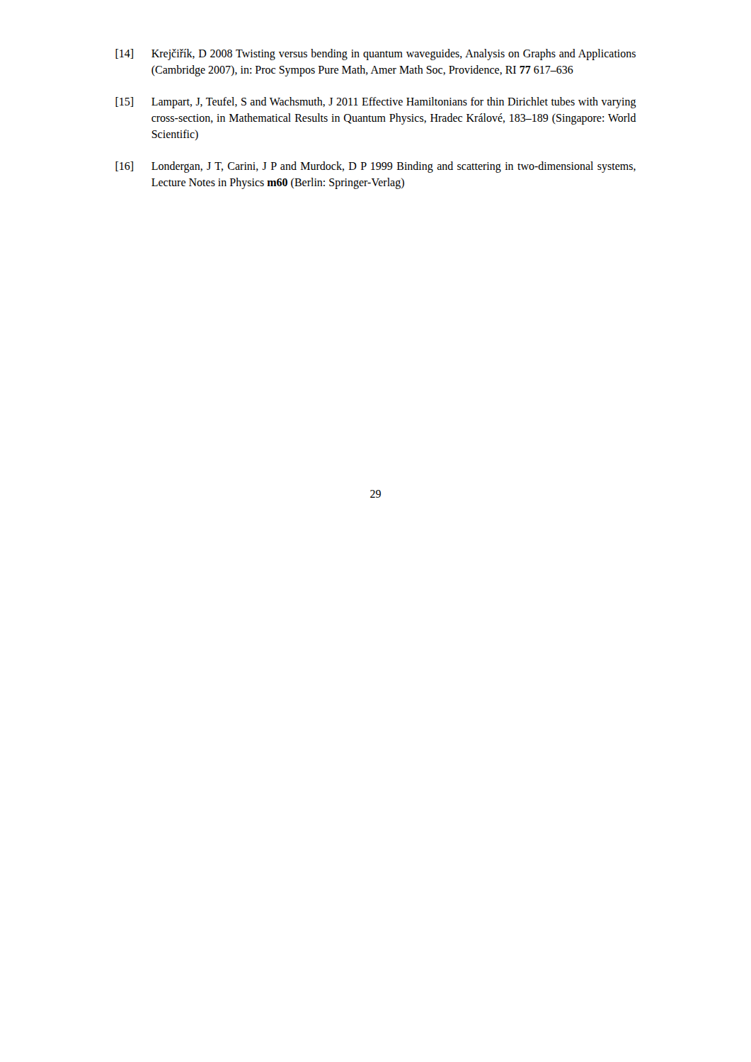[14] Krejčiřík, D 2008 Twisting versus bending in quantum waveguides, Analysis on Graphs and Applications (Cambridge 2007), in: Proc Sympos Pure Math, Amer Math Soc, Providence, RI 77 617–636
[15] Lampart, J, Teufel, S and Wachsmuth, J 2011 Effective Hamiltonians for thin Dirichlet tubes with varying cross-section, in Mathematical Results in Quantum Physics, Hradec Králové, 183–189 (Singapore: World Scientific)
[16] Londergan, J T, Carini, J P and Murdock, D P 1999 Binding and scattering in two-dimensional systems, Lecture Notes in Physics m60 (Berlin: Springer-Verlag)
29